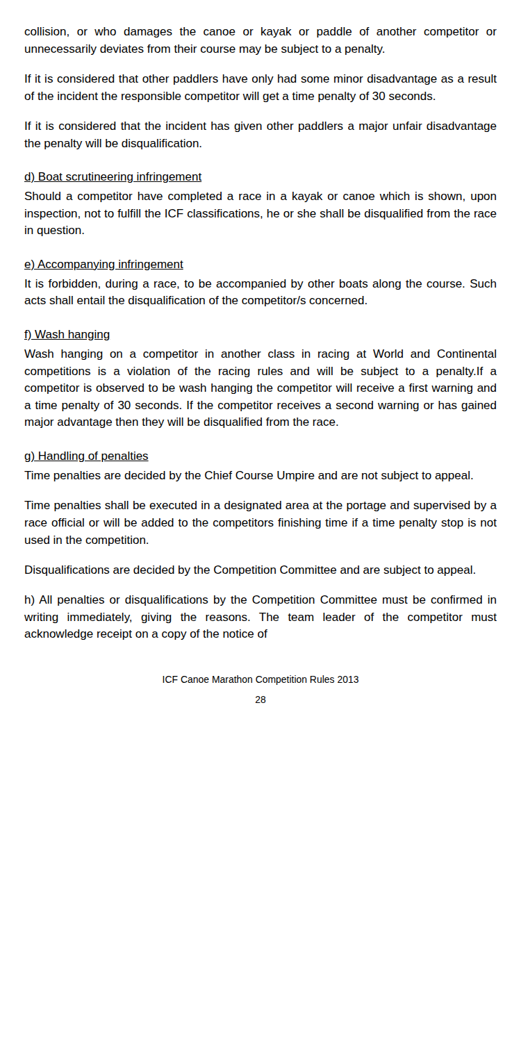collision, or who damages the canoe or kayak or paddle of another competitor or unnecessarily deviates from their course may be subject to a penalty.
If it is considered that other paddlers have only had some minor disadvantage as a result of the incident the responsible competitor will get a time penalty of 30 seconds.
If it is considered that the incident has given other paddlers a major unfair disadvantage the penalty will be disqualification.
d) Boat scrutineering infringement
Should a competitor have completed a race in a kayak or canoe which is shown, upon inspection, not to fulfill the ICF classifications, he or she shall be disqualified from the race in question.
e) Accompanying infringement
It is forbidden, during a race, to be accompanied by other boats along the course. Such acts shall entail the disqualification of the competitor/s concerned.
f) Wash hanging
Wash hanging on a competitor in another class in racing at World and Continental competitions is a violation of the racing rules and will be subject to a penalty.If a competitor is observed to be wash hanging the competitor will receive a first warning and a time penalty of 30 seconds. If the competitor receives a second warning or has gained major advantage then they will be disqualified from the race.
g) Handling of penalties
Time penalties are decided by the Chief Course Umpire and are not subject to appeal.
Time penalties shall be executed in a designated area at the portage and supervised by a race official or will be added to the competitors finishing time if a time penalty stop is not used in the competition.
Disqualifications are decided by the Competition Committee and are subject to appeal.
h) All penalties or disqualifications by the Competition Committee must be confirmed in writing immediately, giving the reasons. The team leader of the competitor must acknowledge receipt on a copy of the notice of
ICF Canoe Marathon Competition Rules 2013
28